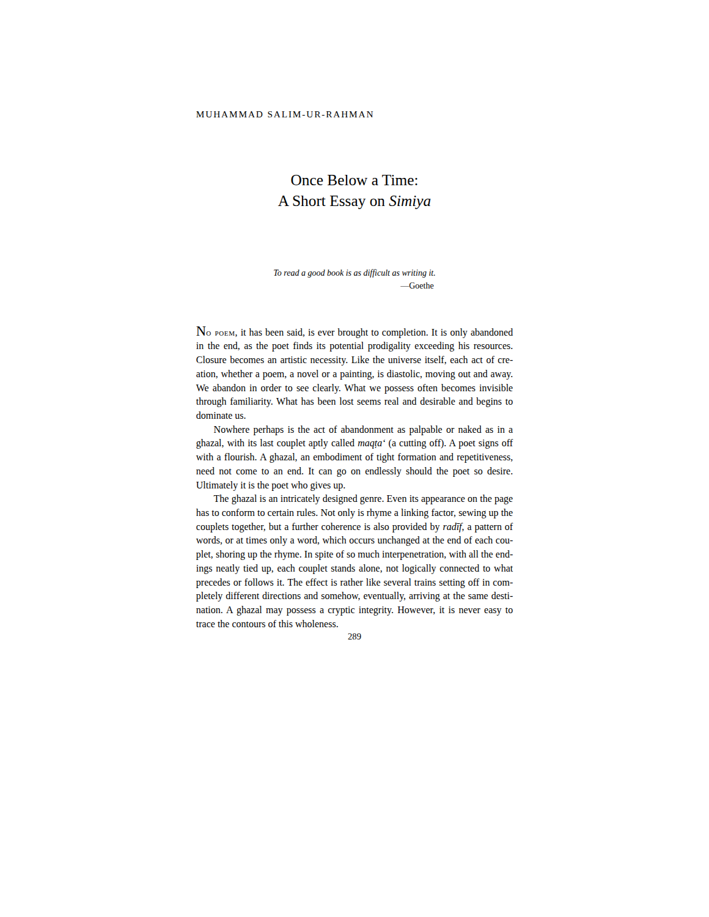Muhammad Salim-ur-Rahman
Once Below a Time:
A Short Essay on Simiya
To read a good book is as difficult as writing it. —Goethe
No poem, it has been said, is ever brought to completion. It is only abandoned in the end, as the poet finds its potential prodigality exceeding his resources. Closure becomes an artistic necessity. Like the universe itself, each act of creation, whether a poem, a novel or a painting, is diastolic, moving out and away. We abandon in order to see clearly. What we possess often becomes invisible through familiarity. What has been lost seems real and desirable and begins to dominate us.
Nowhere perhaps is the act of abandonment as palpable or naked as in a ghazal, with its last couplet aptly called maqṭa‘ (a cutting off). A poet signs off with a flourish. A ghazal, an embodiment of tight formation and repetitiveness, need not come to an end. It can go on endlessly should the poet so desire. Ultimately it is the poet who gives up.
The ghazal is an intricately designed genre. Even its appearance on the page has to conform to certain rules. Not only is rhyme a linking factor, sewing up the couplets together, but a further coherence is also provided by radīf, a pattern of words, or at times only a word, which occurs unchanged at the end of each couplet, shoring up the rhyme. In spite of so much interpenetration, with all the endings neatly tied up, each couplet stands alone, not logically connected to what precedes or follows it. The effect is rather like several trains setting off in completely different directions and somehow, eventually, arriving at the same destination. A ghazal may possess a cryptic integrity. However, it is never easy to trace the contours of this wholeness.
289